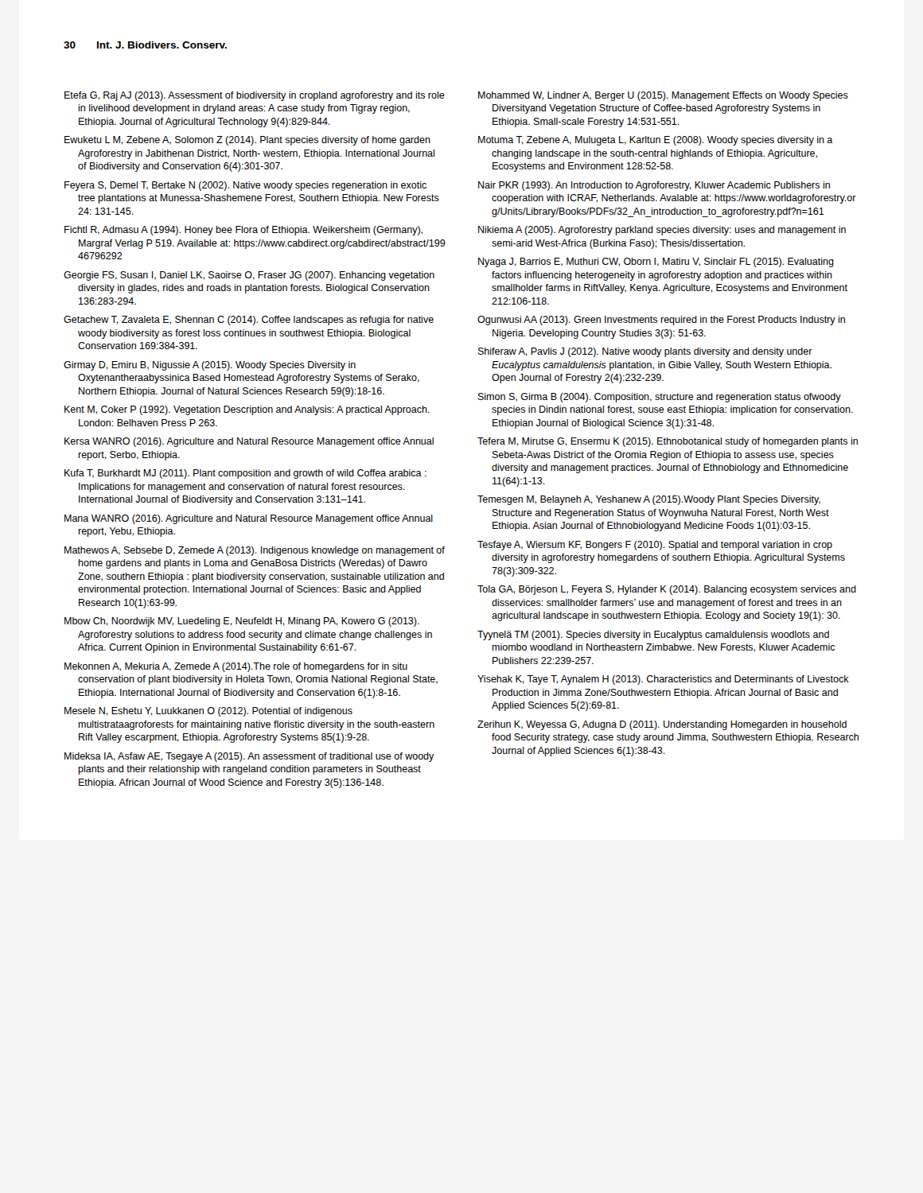30 Int. J. Biodivers. Conserv.
Etefa G, Raj AJ (2013). Assessment of biodiversity in cropland agroforestry and its role in livelihood development in dryland areas: A case study from Tigray region, Ethiopia. Journal of Agricultural Technology 9(4):829-844.
Ewuketu L M, Zebene A, Solomon Z (2014). Plant species diversity of home garden Agroforestry in Jabithenan District, North- western, Ethiopia. International Journal of Biodiversity and Conservation 6(4):301-307.
Feyera S, Demel T, Bertake N (2002). Native woody species regeneration in exotic tree plantations at Munessa-Shashemene Forest, Southern Ethiopia. New Forests 24: 131-145.
Fichtl R, Admasu A (1994). Honey bee Flora of Ethiopia. Weikersheim (Germany), Margraf Verlag P 519. Available at: https://www.cabdirect.org/cabdirect/abstract/19946796292
Georgie FS, Susan I, Daniel LK, Saoirse O, Fraser JG (2007). Enhancing vegetation diversity in glades, rides and roads in plantation forests. Biological Conservation 136:283-294.
Getachew T, Zavaleta E, Shennan C (2014). Coffee landscapes as refugia for native woody biodiversity as forest loss continues in southwest Ethiopia. Biological Conservation 169:384-391.
Girmay D, Emiru B, Nigussie A (2015). Woody Species Diversity in Oxytenantheraabyssinica Based Homestead Agroforestry Systems of Serako, Northern Ethiopia. Journal of Natural Sciences Research 59(9):18-16.
Kent M, Coker P (1992). Vegetation Description and Analysis: A practical Approach. London: Belhaven Press P 263.
Kersa WANRO (2016). Agriculture and Natural Resource Management office Annual report, Serbo, Ethiopia.
Kufa T, Burkhardt MJ (2011). Plant composition and growth of wild Coffea arabica : Implications for management and conservation of natural forest resources. International Journal of Biodiversity and Conservation 3:131–141.
Mana WANRO (2016). Agriculture and Natural Resource Management office Annual report, Yebu, Ethiopia.
Mathewos A, Sebsebe D, Zemede A (2013). Indigenous knowledge on management of home gardens and plants in Loma and GenaBosa Districts (Weredas) of Dawro Zone, southern Ethiopia : plant biodiversity conservation, sustainable utilization and environmental protection. International Journal of Sciences: Basic and Applied Research 10(1):63-99.
Mbow Ch, Noordwijk MV, Luedeling E, Neufeldt H, Minang PA, Kowero G (2013). Agroforestry solutions to address food security and climate change challenges in Africa. Current Opinion in Environmental Sustainability 6:61-67.
Mekonnen A, Mekuria A, Zemede A (2014).The role of homegardens for in situ conservation of plant biodiversity in Holeta Town, Oromia National Regional State, Ethiopia. International Journal of Biodiversity and Conservation 6(1):8-16.
Mesele N, Eshetu Y, Luukkanen O (2012). Potential of indigenous multistrataagroforests for maintaining native floristic diversity in the south-eastern Rift Valley escarpment, Ethiopia. Agroforestry Systems 85(1):9-28.
Mideksa IA, Asfaw AE, Tsegaye A (2015). An assessment of traditional use of woody plants and their relationship with rangeland condition parameters in Southeast Ethiopia. African Journal of Wood Science and Forestry 3(5):136-148.
Mohammed W, Lindner A, Berger U (2015). Management Effects on Woody Species Diversityand Vegetation Structure of Coffee-based Agroforestry Systems in Ethiopia. Small-scale Forestry 14:531-551.
Motuma T, Zebene A, Mulugeta L, Karltun E (2008). Woody species diversity in a changing landscape in the south-central highlands of Ethiopia. Agriculture, Ecosystems and Environment 128:52-58.
Nair PKR (1993). An Introduction to Agroforestry, Kluwer Academic Publishers in cooperation with ICRAF, Netherlands. Avalable at: https://www.worldagroforestry.org/Units/Library/Books/PDFs/32_An_introduction_to_agroforestry.pdf?n=161
Nikiema A (2005). Agroforestry parkland species diversity: uses and management in semi-arid West-Africa (Burkina Faso); Thesis/dissertation.
Nyaga J, Barrios E, Muthuri CW, Oborn I, Matiru V, Sinclair FL (2015). Evaluating factors influencing heterogeneity in agroforestry adoption and practices within smallholder farms in RiftValley, Kenya. Agriculture, Ecosystems and Environment 212:106-118.
Ogunwusi AA (2013). Green Investments required in the Forest Products Industry in Nigeria. Developing Country Studies 3(3): 51-63.
Shiferaw A, Pavlis J (2012). Native woody plants diversity and density under Eucalyptus camaldulensis plantation, in Gibie Valley, South Western Ethiopia. Open Journal of Forestry 2(4):232-239.
Simon S, Girma B (2004). Composition, structure and regeneration status ofwoody species in Dindin national forest, souse east Ethiopia: implication for conservation. Ethiopian Journal of Biological Science 3(1):31-48.
Tefera M, Mirutse G, Ensermu K (2015). Ethnobotanical study of homegarden plants in Sebeta-Awas District of the Oromia Region of Ethiopia to assess use, species diversity and management practices. Journal of Ethnobiology and Ethnomedicine 11(64):1-13.
Temesgen M, Belayneh A, Yeshanew A (2015).Woody Plant Species Diversity, Structure and Regeneration Status of Woynwuha Natural Forest, North West Ethiopia. Asian Journal of Ethnobiologyand Medicine Foods 1(01):03-15.
Tesfaye A, Wiersum KF, Bongers F (2010). Spatial and temporal variation in crop diversity in agroforestry homegardens of southern Ethiopia. Agricultural Systems 78(3):309-322.
Tola GA, Börjeson L, Feyera S, Hylander K (2014). Balancing ecosystem services and disservices: smallholder farmers’ use and management of forest and trees in an agricultural landscape in southwestern Ethiopia. Ecology and Society 19(1): 30.
Tyynelä TM (2001). Species diversity in Eucalyptus camaldulensis woodlots and miombo woodland in Northeastern Zimbabwe. New Forests, Kluwer Academic Publishers 22:239-257.
Yisehak K, Taye T, Aynalem H (2013). Characteristics and Determinants of Livestock Production in Jimma Zone/Southwestern Ethiopia. African Journal of Basic and Applied Sciences 5(2):69-81.
Zerihun K, Weyessa G, Adugna D (2011). Understanding Homegarden in household food Security strategy, case study around Jimma, Southwestern Ethiopia. Research Journal of Applied Sciences 6(1):38-43.